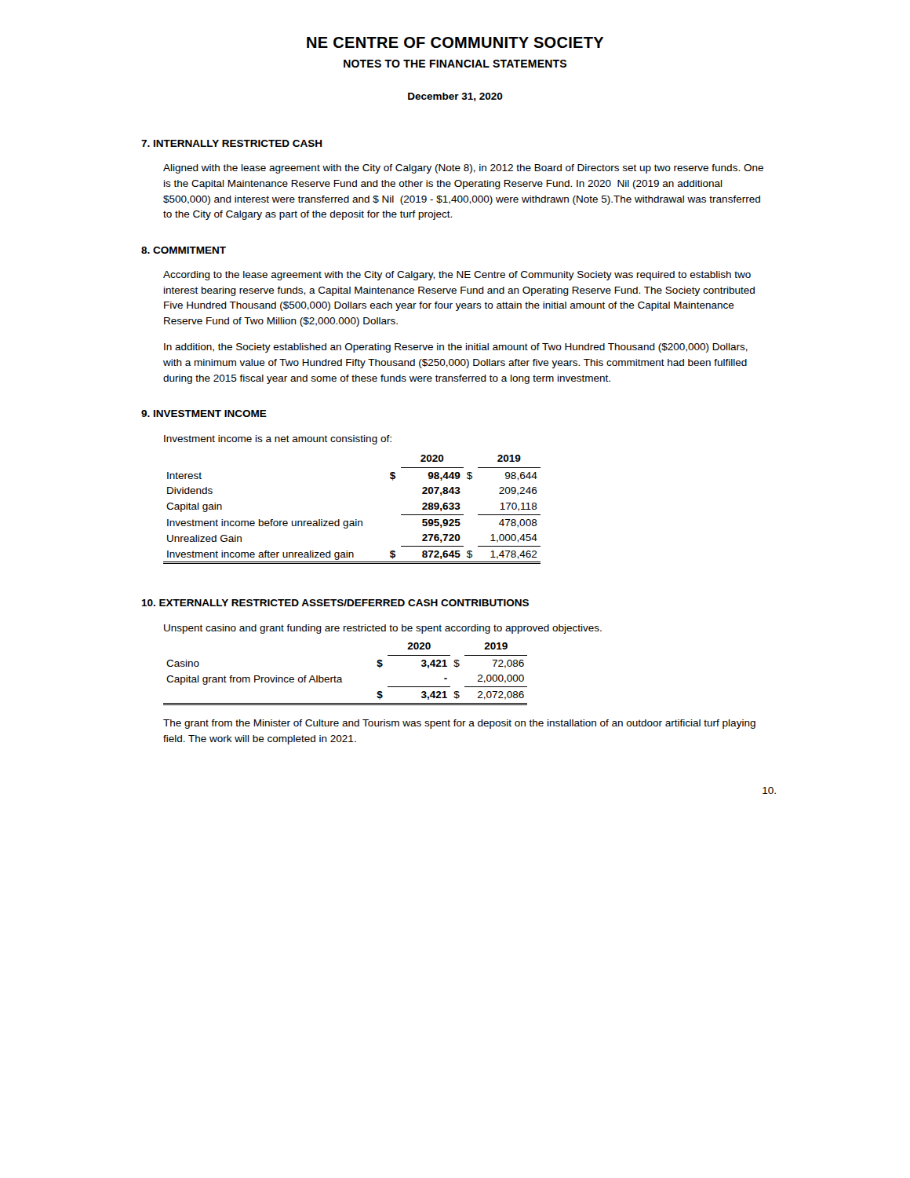NE CENTRE OF COMMUNITY SOCIETY
NOTES TO THE FINANCIAL STATEMENTS
December 31, 2020
7. INTERNALLY RESTRICTED CASH
Aligned with the lease agreement with the City of Calgary (Note 8), in 2012 the Board of Directors set up two reserve funds. One is the Capital Maintenance Reserve Fund and the other is the Operating Reserve Fund. In 2020 Nil (2019 an additional $500,000) and interest were transferred and $ Nil (2019 - $1,400,000) were withdrawn (Note 5).The withdrawal was transferred to the City of Calgary as part of the deposit for the turf project.
8. COMMITMENT
According to the lease agreement with the City of Calgary, the NE Centre of Community Society was required to establish two interest bearing reserve funds, a Capital Maintenance Reserve Fund and an Operating Reserve Fund. The Society contributed Five Hundred Thousand ($500,000) Dollars each year for four years to attain the initial amount of the Capital Maintenance Reserve Fund of Two Million ($2,000.000) Dollars.
In addition, the Society established an Operating Reserve in the initial amount of Two Hundred Thousand ($200,000) Dollars, with a minimum value of Two Hundred Fifty Thousand ($250,000) Dollars after five years. This commitment had been fulfilled during the 2015 fiscal year and some of these funds were transferred to a long term investment.
9. INVESTMENT INCOME
Investment income is a net amount consisting of:
| | | 2020 | | 2019 |
| --- | --- | --- | --- | --- |
| Interest | $ | 98,449 | $ | 98,644 |
| Dividends | | 207,843 | | 209,246 |
| Capital gain | | 289,633 | | 170,118 |
| Investment income before unrealized gain | | 595,925 | | 478,008 |
| Unrealized Gain | | 276,720 | | 1,000,454 |
| Investment income after unrealized gain | $ | 872,645 | $ | 1,478,462 |
10. EXTERNALLY RESTRICTED ASSETS/DEFERRED CASH CONTRIBUTIONS
Unspent casino and grant funding are restricted to be spent according to approved objectives.
| | | 2020 | | 2019 |
| --- | --- | --- | --- | --- |
| Casino | $ | 3,421 | $ | 72,086 |
| Capital grant from Province of Alberta | | - | | 2,000,000 |
| | $ | 3,421 | $ | 2,072,086 |
The grant from the Minister of Culture and Tourism was spent for a deposit on the installation of an outdoor artificial turf playing field. The work will be completed in 2021.
10.